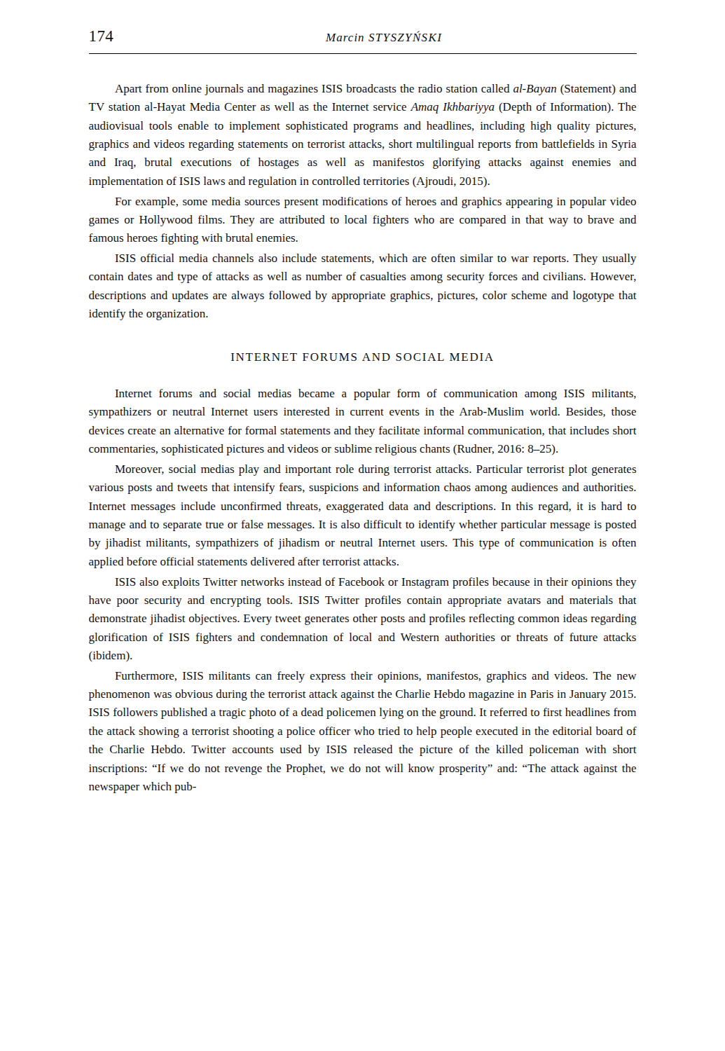174 Marcin Styszyński
Apart from online journals and magazines ISIS broadcasts the radio station called al-Bayan (Statement) and TV station al-Hayat Media Center as well as the Internet service Amaq Ikhbariyya (Depth of Information). The audiovisual tools enable to implement sophisticated programs and headlines, including high quality pictures, graphics and videos regarding statements on terrorist attacks, short multilingual reports from battlefields in Syria and Iraq, brutal executions of hostages as well as manifestos glorifying attacks against enemies and implementation of ISIS laws and regulation in controlled territories (Ajroudi, 2015).
For example, some media sources present modifications of heroes and graphics appearing in popular video games or Hollywood films. They are attributed to local fighters who are compared in that way to brave and famous heroes fighting with brutal enemies.
ISIS official media channels also include statements, which are often similar to war reports. They usually contain dates and type of attacks as well as number of casualties among security forces and civilians. However, descriptions and updates are always followed by appropriate graphics, pictures, color scheme and logotype that identify the organization.
Internet Forums and Social Media
Internet forums and social medias became a popular form of communication among ISIS militants, sympathizers or neutral Internet users interested in current events in the Arab-Muslim world. Besides, those devices create an alternative for formal statements and they facilitate informal communication, that includes short commentaries, sophisticated pictures and videos or sublime religious chants (Rudner, 2016: 8–25).
Moreover, social medias play and important role during terrorist attacks. Particular terrorist plot generates various posts and tweets that intensify fears, suspicions and information chaos among audiences and authorities. Internet messages include unconfirmed threats, exaggerated data and descriptions. In this regard, it is hard to manage and to separate true or false messages. It is also difficult to identify whether particular message is posted by jihadist militants, sympathizers of jihadism or neutral Internet users. This type of communication is often applied before official statements delivered after terrorist attacks.
ISIS also exploits Twitter networks instead of Facebook or Instagram profiles because in their opinions they have poor security and encrypting tools. ISIS Twitter profiles contain appropriate avatars and materials that demonstrate jihadist objectives. Every tweet generates other posts and profiles reflecting common ideas regarding glorification of ISIS fighters and condemnation of local and Western authorities or threats of future attacks (ibidem).
Furthermore, ISIS militants can freely express their opinions, manifestos, graphics and videos. The new phenomenon was obvious during the terrorist attack against the Charlie Hebdo magazine in Paris in January 2015. ISIS followers published a tragic photo of a dead policemen lying on the ground. It referred to first headlines from the attack showing a terrorist shooting a police officer who tried to help people executed in the editorial board of the Charlie Hebdo. Twitter accounts used by ISIS released the picture of the killed policeman with short inscriptions: “If we do not revenge the Prophet, we do not will know prosperity” and: “The attack against the newspaper which pub-